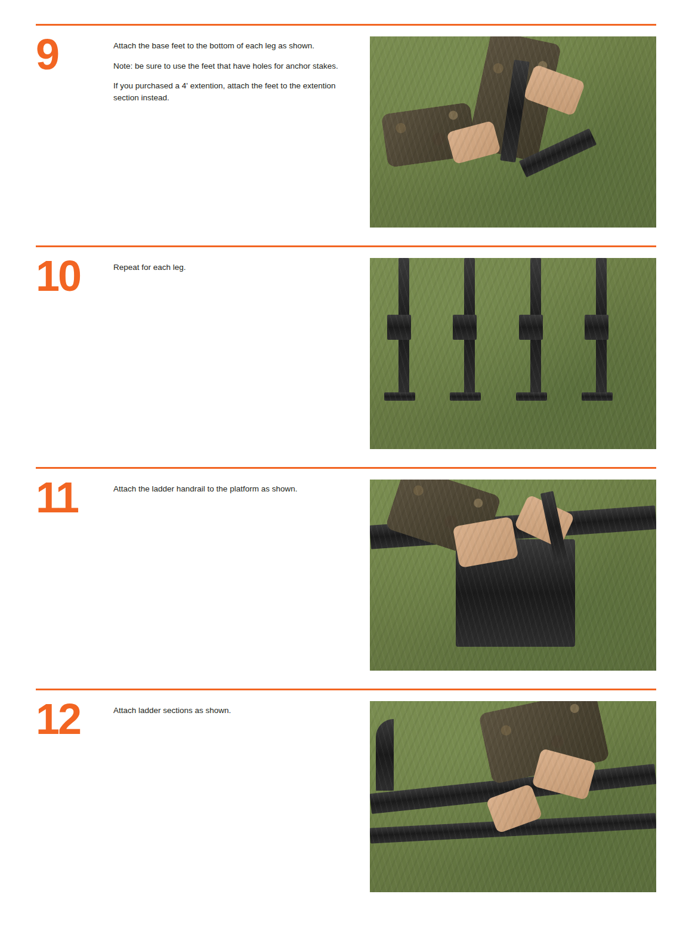9
Attach the base feet to the bottom of each leg as shown.
Note: be sure to use the feet that have holes for anchor stakes.
If you purchased a 4' extention, attach the feet to the extention section instead.
10
Repeat for each leg.
11
Attach the ladder handrail to the platform as shown.
12
Attach ladder sections as shown.